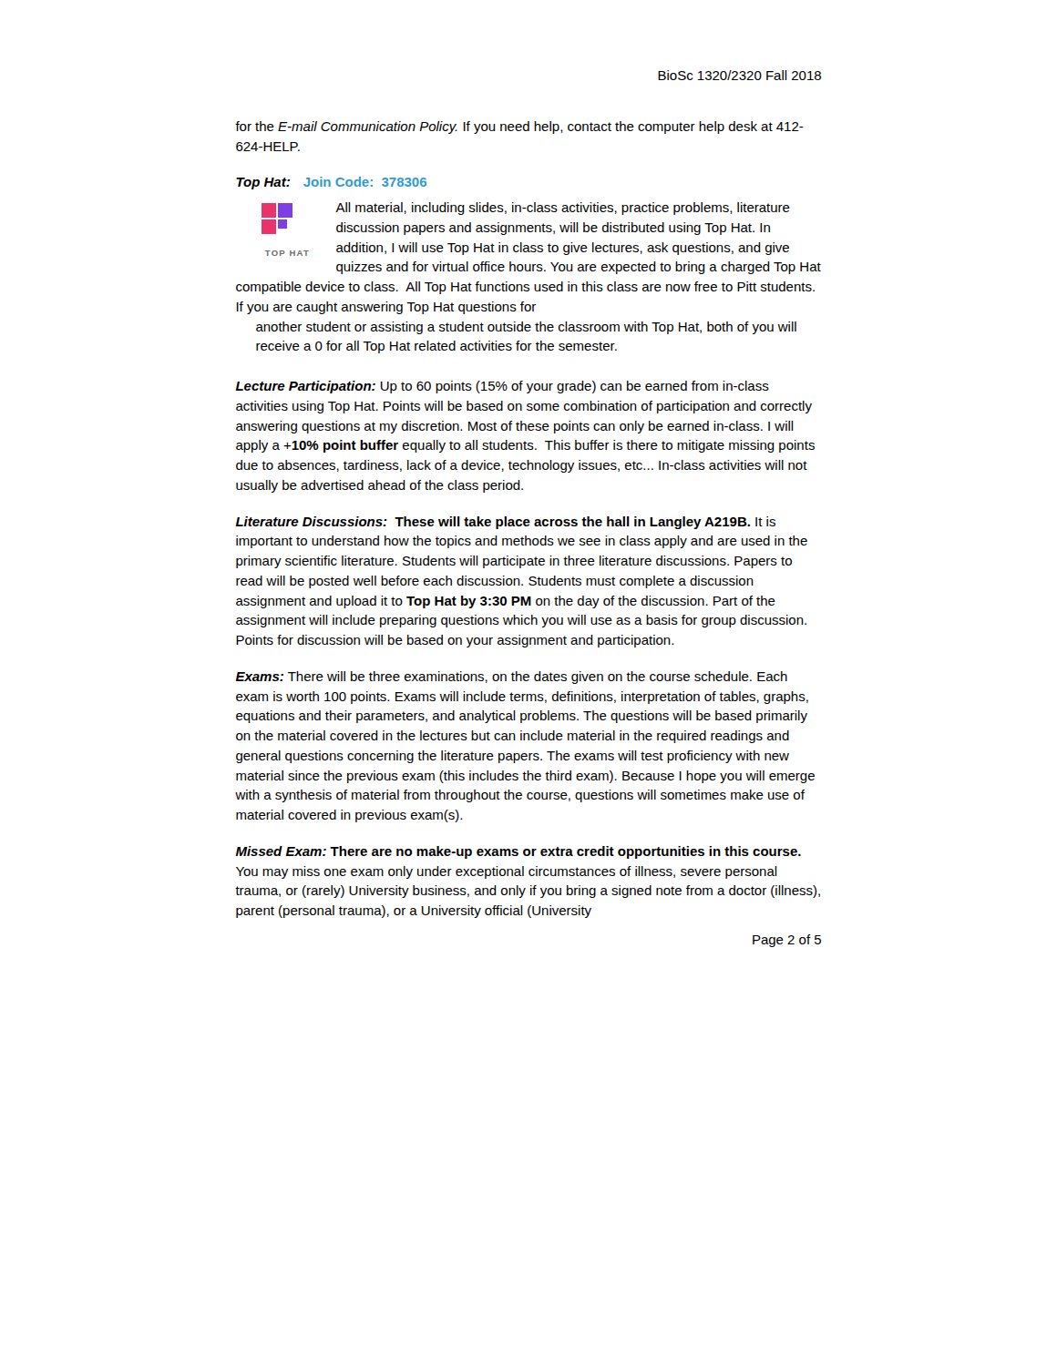BioSc 1320/2320 Fall 2018
for the E-mail Communication Policy. If you need help, contact the computer help desk at 412-624-HELP.
Top Hat: Join Code: 378306
TOP HAT
All material, including slides, in-class activities, practice problems, literature discussion papers and assignments, will be distributed using Top Hat. In addition, I will use Top Hat in class to give lectures, ask questions, and give quizzes and for virtual office hours. You are expected to bring a charged Top Hat compatible device to class. All Top Hat functions used in this class are now free to Pitt students. If you are caught answering Top Hat questions for
another student or assisting a student outside the classroom with Top Hat, both of you will receive a 0 for all Top Hat related activities for the semester.
Lecture Participation: Up to 60 points (15% of your grade) can be earned from in-class activities using Top Hat. Points will be based on some combination of participation and correctly answering questions at my discretion. Most of these points can only be earned in-class. I will apply a +10% point buffer equally to all students. This buffer is there to mitigate missing points due to absences, tardiness, lack of a device, technology issues, etc... In-class activities will not usually be advertised ahead of the class period.
Literature Discussions: These will take place across the hall in Langley A219B. It is important to understand how the topics and methods we see in class apply and are used in the primary scientific literature. Students will participate in three literature discussions. Papers to read will be posted well before each discussion. Students must complete a discussion assignment and upload it to Top Hat by 3:30 PM on the day of the discussion. Part of the assignment will include preparing questions which you will use as a basis for group discussion. Points for discussion will be based on your assignment and participation.
Exams: There will be three examinations, on the dates given on the course schedule. Each exam is worth 100 points. Exams will include terms, definitions, interpretation of tables, graphs, equations and their parameters, and analytical problems. The questions will be based primarily on the material covered in the lectures but can include material in the required readings and general questions concerning the literature papers. The exams will test proficiency with new material since the previous exam (this includes the third exam). Because I hope you will emerge with a synthesis of material from throughout the course, questions will sometimes make use of material covered in previous exam(s).
Missed Exam: There are no make-up exams or extra credit opportunities in this course. You may miss one exam only under exceptional circumstances of illness, severe personal trauma, or (rarely) University business, and only if you bring a signed note from a doctor (illness), parent (personal trauma), or a University official (University
Page 2 of 5